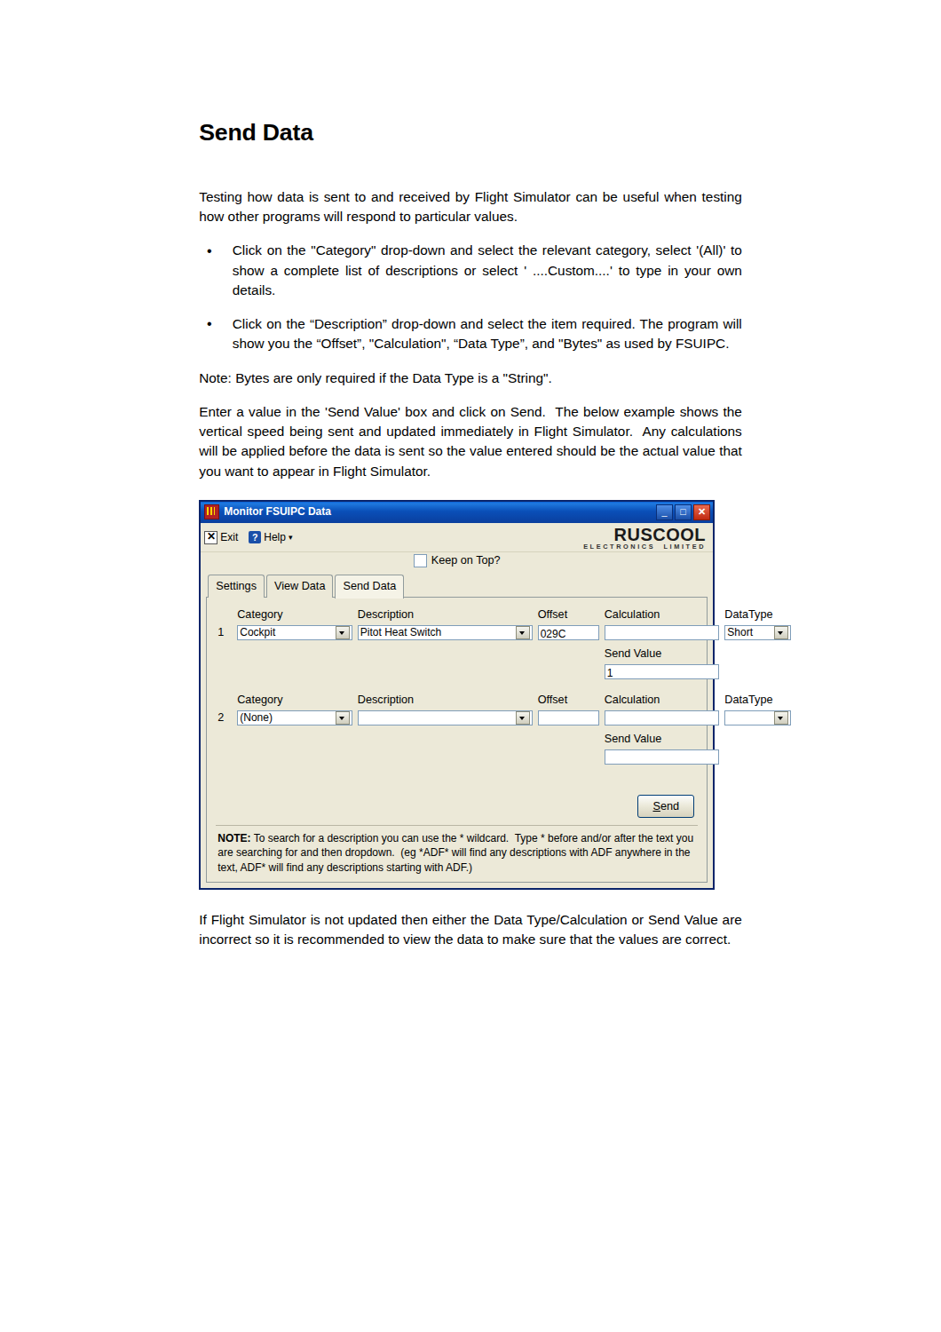Send Data
Testing how data is sent to and received by Flight Simulator can be useful when testing how other programs will respond to particular values.
Click on the "Category" drop-down and select the relevant category, select '(All)' to show a complete list of descriptions or select ' ....Custom....' to type in your own details.
Click on the “Description” drop-down and select the item required. The program will show you the “Offset”, "Calculation", “Data Type”, and "Bytes" as used by FSUIPC.
Note: Bytes are only required if the Data Type is a "String".
Enter a value in the 'Send Value' box and click on Send. The below example shows the vertical speed being sent and updated immediately in Flight Simulator. Any calculations will be applied before the data is sent so the value entered should be the actual value that you want to appear in Flight Simulator.
Monitor FSUIPC Data
_
□
✕
✕Exit ?Help ▾
RUSCOOL
ELECTRONICS LIMITED
Keep on Top?
Settings
View Data
Send Data
Category
Description
Offset
Calculation
DataType
1
Cockpit
Pitot Heat Switch
029C
Short
Send Value
1
Category
Description
Offset
Calculation
DataType
2
(None)
Send Value
Send
NOTE: To search for a description you can use the * wildcard. Type * before and/or after the text you are searching for and then dropdown. (eg *ADF* will find any descriptions with ADF anywhere in the text, ADF* will find any descriptions starting with ADF.)
If Flight Simulator is not updated then either the Data Type/Calculation or Send Value are incorrect so it is recommended to view the data to make sure that the values are correct.